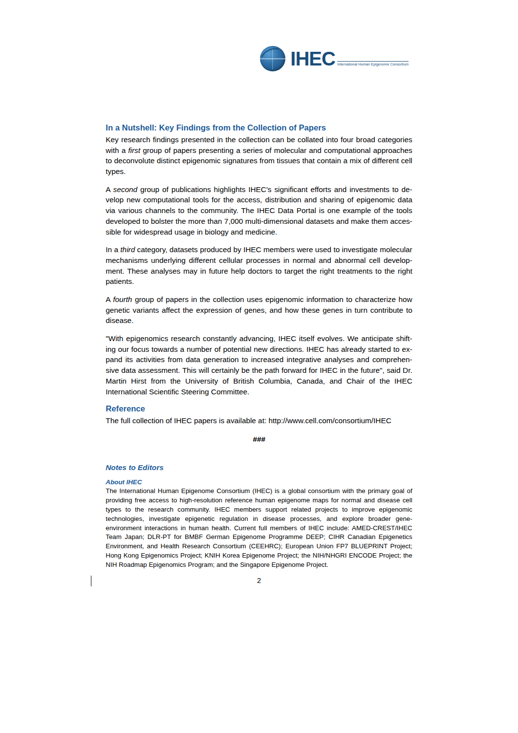IHEC International Human Epigenome Consortium
In a Nutshell: Key Findings from the Collection of Papers
Key research findings presented in the collection can be collated into four broad categories with a first group of papers presenting a series of molecular and computational approaches to deconvolute distinct epigenomic signatures from tissues that contain a mix of different cell types.
A second group of publications highlights IHEC's significant efforts and investments to develop new computational tools for the access, distribution and sharing of epigenomic data via various channels to the community. The IHEC Data Portal is one example of the tools developed to bolster the more than 7,000 multi-dimensional datasets and make them accessible for widespread usage in biology and medicine.
In a third category, datasets produced by IHEC members were used to investigate molecular mechanisms underlying different cellular processes in normal and abnormal cell development. These analyses may in future help doctors to target the right treatments to the right patients.
A fourth group of papers in the collection uses epigenomic information to characterize how genetic variants affect the expression of genes, and how these genes in turn contribute to disease.
"With epigenomics research constantly advancing, IHEC itself evolves. We anticipate shifting our focus towards a number of potential new directions. IHEC has already started to expand its activities from data generation to increased integrative analyses and comprehensive data assessment. This will certainly be the path forward for IHEC in the future", said Dr. Martin Hirst from the University of British Columbia, Canada, and Chair of the IHEC International Scientific Steering Committee.
Reference
The full collection of IHEC papers is available at: http://www.cell.com/consortium/IHEC
###
Notes to Editors
About IHEC
The International Human Epigenome Consortium (IHEC) is a global consortium with the primary goal of providing free access to high-resolution reference human epigenome maps for normal and disease cell types to the research community. IHEC members support related projects to improve epigenomic technologies, investigate epigenetic regulation in disease processes, and explore broader gene-environment interactions in human health. Current full members of IHEC include: AMED-CREST/IHEC Team Japan; DLR-PT for BMBF German Epigenome Programme DEEP; CIHR Canadian Epigenetics Environment, and Health Research Consortium (CEEHRC); European Union FP7 BLUEPRINT Project; Hong Kong Epigenomics Project; KNIH Korea Epigenome Project; the NIH/NHGRI ENCODE Project; the NIH Roadmap Epigenomics Program; and the Singapore Epigenome Project.
2